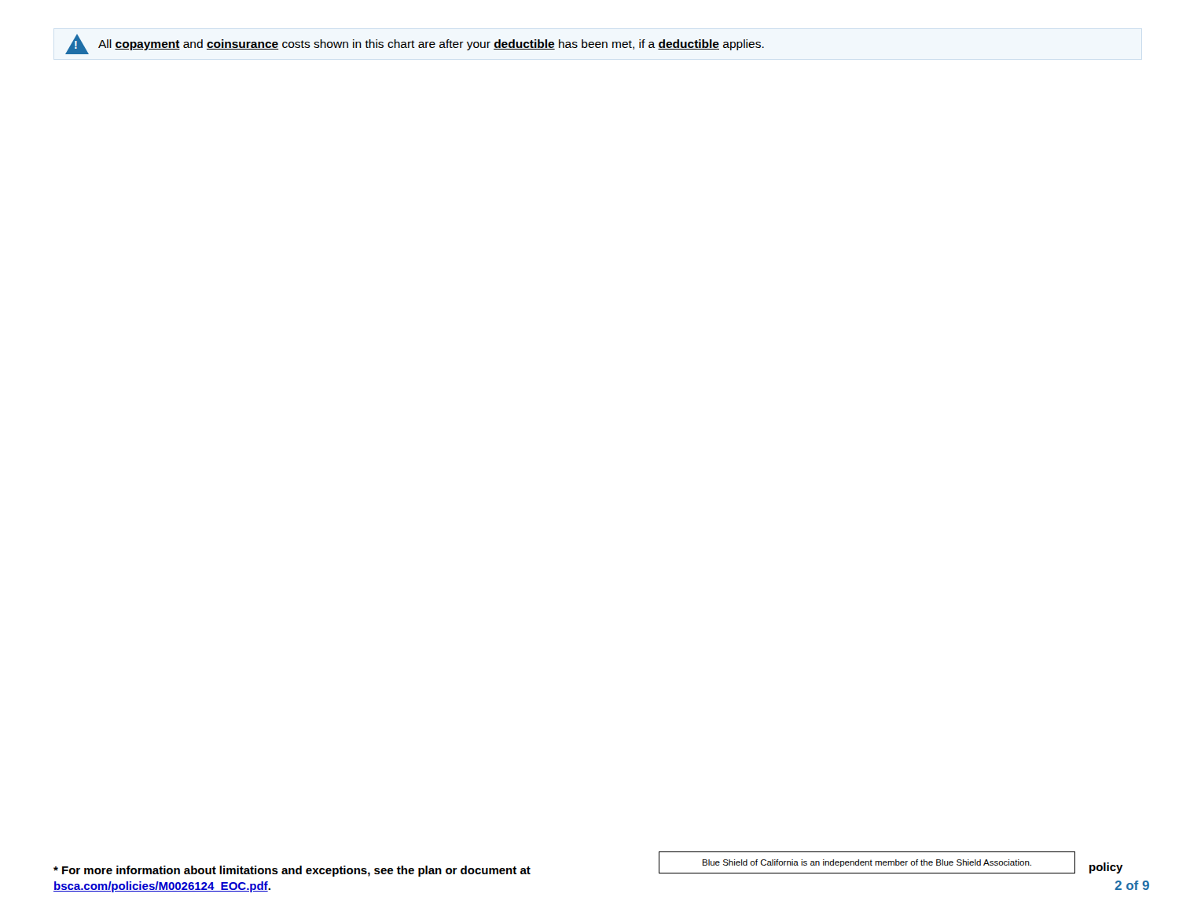All copayment and coinsurance costs shown in this chart are after your deductible has been met, if a deductible applies.
* For more information about limitations and exceptions, see the plan or document at bsca.com/policies/M0026124_EOC.pdf.
Blue Shield of California is an independent member of the Blue Shield Association.
policy
2 of 9